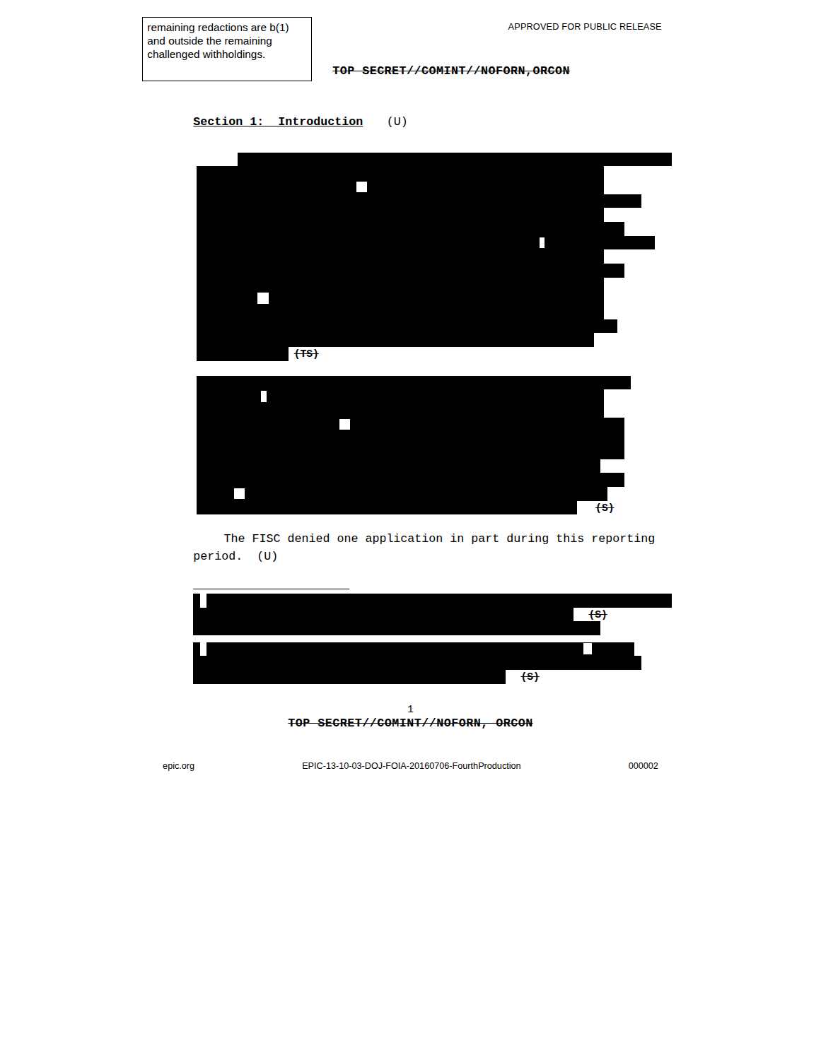remaining redactions are b(1) and outside the remaining challenged withholdings.
APPROVED FOR PUBLIC RELEASE
TOP SECRET//COMINT//NOFORN,ORCON
Section 1: Introduction(U)
(TS)
(S)
The FISC denied one application in part during this reporting period. (U)
(S)
(S)
1
TOP SECRET//COMINT//NOFORN, ORCON
epic.org
EPIC-13-10-03-DOJ-FOIA-20160706-FourthProduction
000002